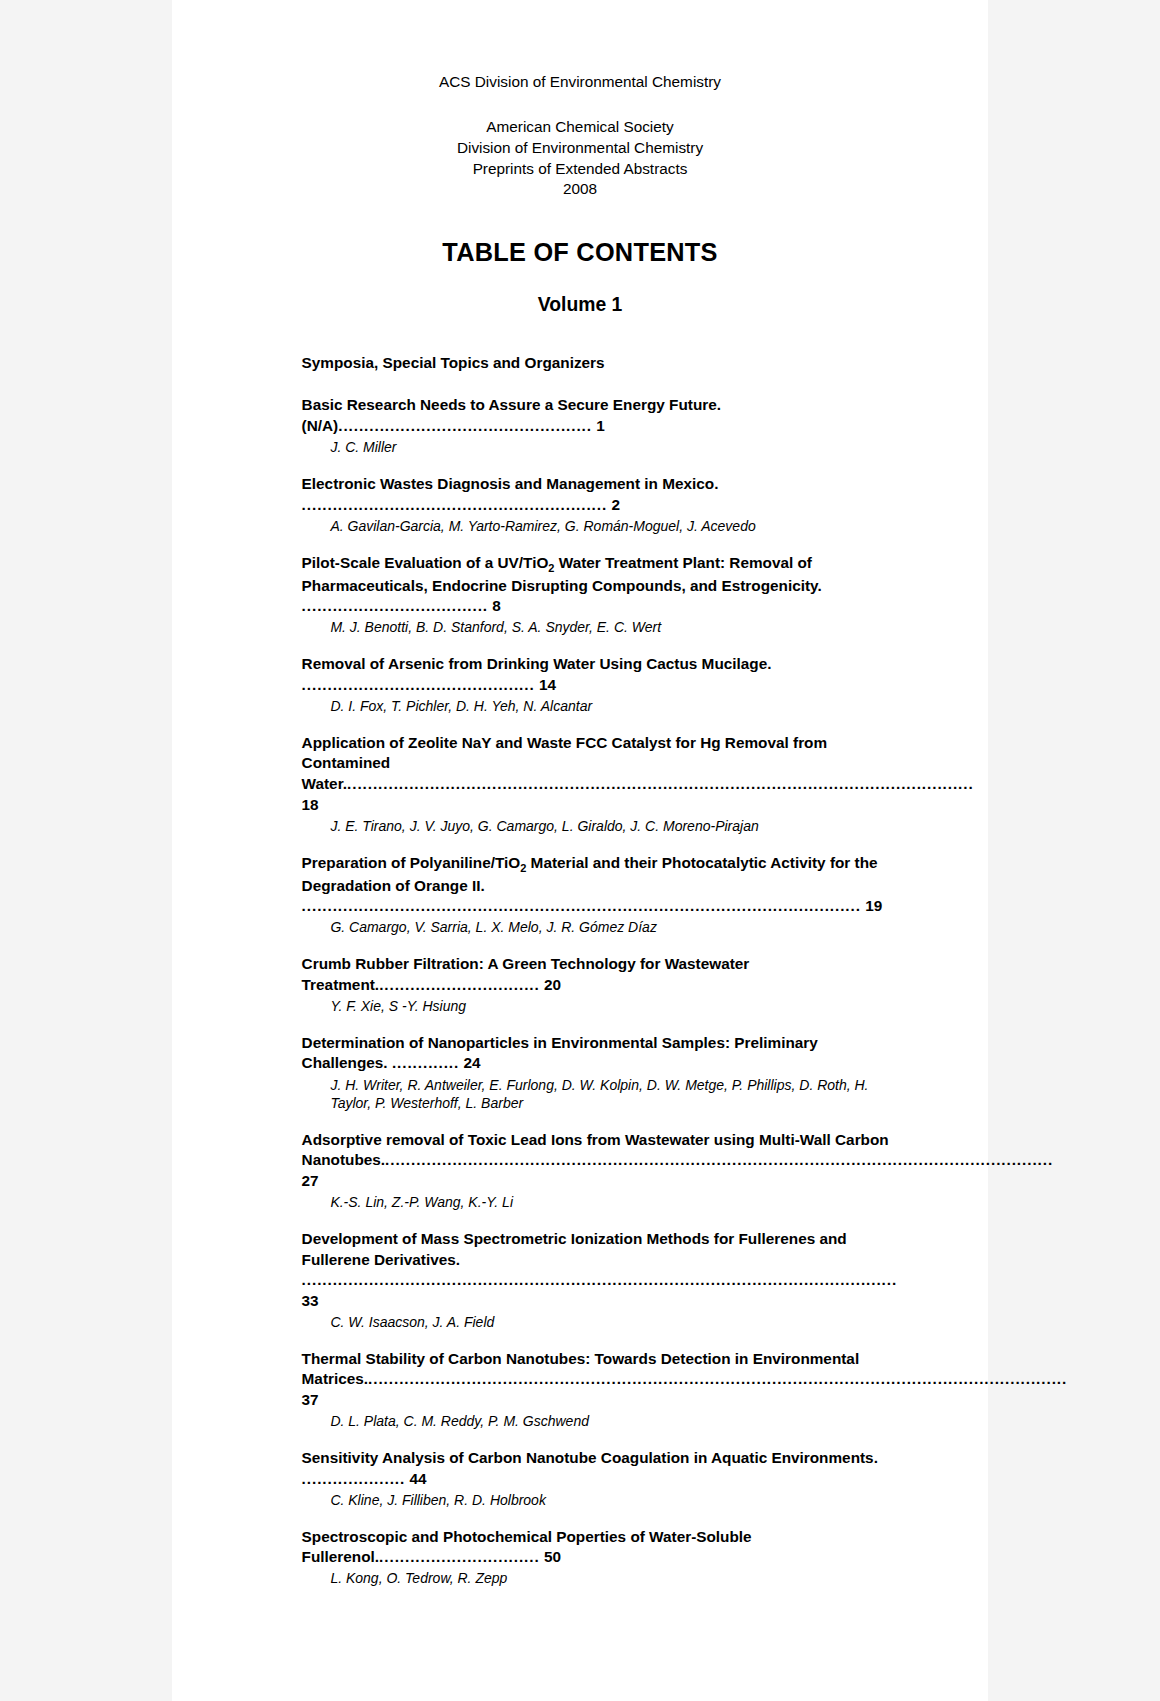ACS Division of Environmental Chemistry
American Chemical Society
Division of Environmental Chemistry
Preprints of Extended Abstracts
2008
TABLE OF CONTENTS
Volume 1
Symposia, Special Topics and Organizers
Basic Research Needs to Assure a Secure Energy Future. (N/A)................................................. 1
J. C. Miller
Electronic Wastes Diagnosis and Management in Mexico. ........................................................... 2
A. Gavilan-Garcia, M. Yarto-Ramirez, G. Román-Moguel, J. Acevedo
Pilot-Scale Evaluation of a UV/TiO2 Water Treatment Plant: Removal of Pharmaceuticals, Endocrine Disrupting Compounds, and Estrogenicity. .................................... 8
M. J. Benotti, B. D. Stanford, S. A. Snyder, E. C. Wert
Removal of Arsenic from Drinking Water Using Cactus Mucilage. ............................................. 14
D. I. Fox, T. Pichler, D. H. Yeh, N. Alcantar
Application of Zeolite NaY and Waste FCC Catalyst for Hg Removal from Contamined Water.......................................................................................................................... 18
J. E. Tirano, J. V. Juyo, G. Camargo, L. Giraldo, J. C. Moreno-Pirajan
Preparation of Polyaniline/TiO2 Material and their Photocatalytic Activity for the Degradation of Orange II. ............................................................................................................ 19
G. Camargo, V. Sarria, L. X. Melo, J. R. Gómez Díaz
Crumb Rubber Filtration: A Green Technology for Wastewater Treatment................................ 20
Y. F. Xie, S -Y. Hsiung
Determination of Nanoparticles in Environmental Samples: Preliminary Challenges. ............. 24
J. H. Writer, R. Antweiler, E. Furlong, D. W. Kolpin, D. W. Metge, P. Phillips, D. Roth, H. Taylor, P. Westerhoff, L. Barber
Adsorptive removal of Toxic Lead Ions from Wastewater using Multi-Wall Carbon Nanotubes.................................................................................................................................. 27
K.-S. Lin, Z.-P. Wang, K.-Y. Li
Development of Mass Spectrometric Ionization Methods for Fullerenes and Fullerene Derivatives. ................................................................................................................... 33
C. W. Isaacson, J. A. Field
Thermal Stability of Carbon Nanotubes: Towards Detection in Environmental Matrices........................................................................................................................................ 37
D. L. Plata, C. M. Reddy, P. M. Gschwend
Sensitivity Analysis of Carbon Nanotube Coagulation in Aquatic Environments. .................... 44
C. Kline, J. Filliben, R. D. Holbrook
Spectroscopic and Photochemical Poperties of Water-Soluble Fullerenol................................ 50
L. Kong, O. Tedrow, R. Zepp